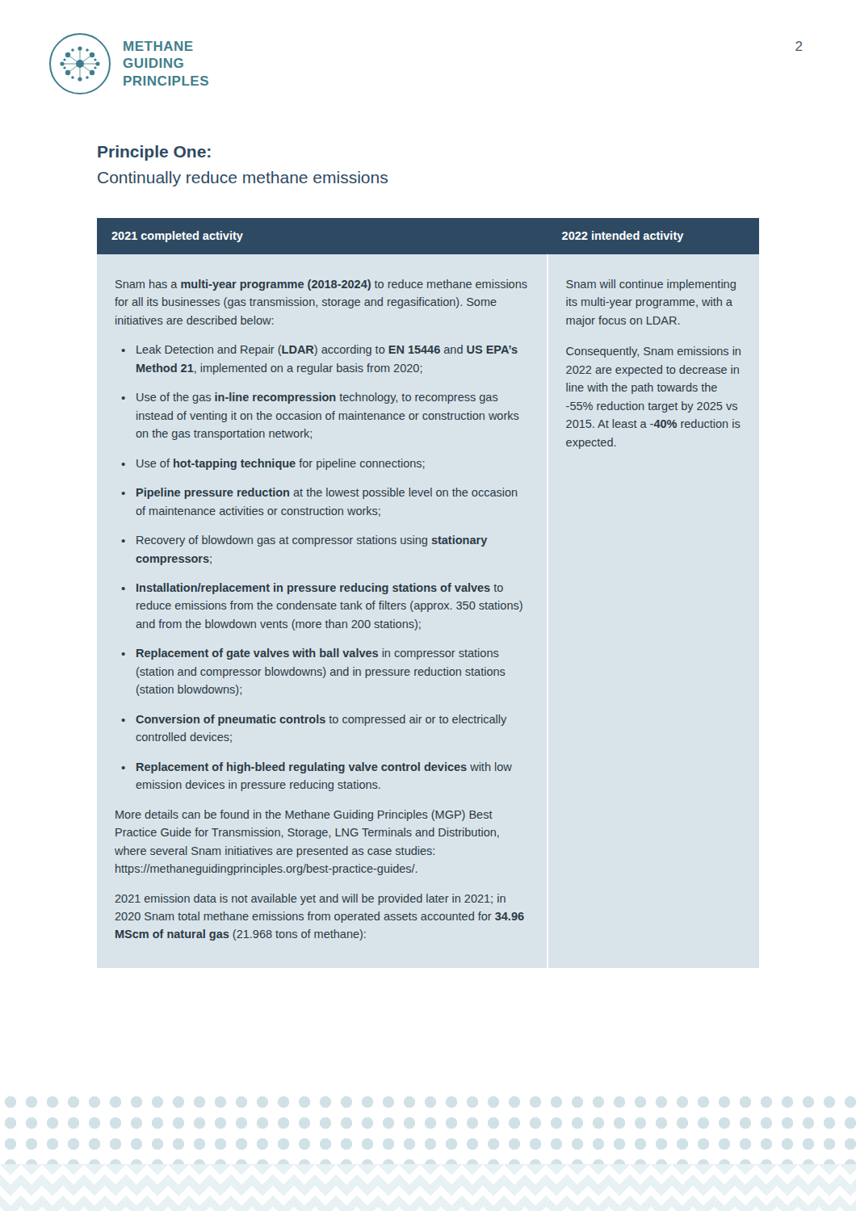Methane
Guiding
Principles
2
Principle One:
Continually reduce methane emissions
| 2021 completed activity | 2022 intended activity |
| --- | --- |
| Snam has a multi-year programme (2018-2024) to reduce methane emissions for all its businesses (gas transmission, storage and regasification). Some initiatives are described below: Leak Detection and Repair ( LDAR ) according to EN 15446 and US EPA’s Method 21 , implemented on a regular basis from 2020; Use of the gas in-line recompression technology, to recompress gas instead of venting it on the occasion of maintenance or construction works on the gas transportation network; Use of hot-tapping technique for pipeline connections; Pipeline pressure reduction at the lowest possible level on the occasion of maintenance activities or construction works; Recovery of blowdown gas at compressor stations using stationary compressors ; Installation/replacement in pressure reducing stations of valves to reduce emissions from the condensate tank of filters (approx. 350 stations) and from the blowdown vents (more than 200 stations); Replacement of gate valves with ball valves in compressor stations (station and compressor blowdowns) and in pressure reduction stations (station blowdowns); Conversion of pneumatic controls to compressed air or to electrically controlled devices; Replacement of high-bleed regulating valve control devices with low emission devices in pressure reducing stations. More details can be found in the Methane Guiding Principles (MGP) Best Practice Guide for Transmission, Storage, LNG Terminals and Distribution, where several Snam initiatives are presented as case studies: https://methaneguidingprinciples.org/best-practice-guides/ . 2021 emission data is not available yet and will be provided later in 2021; in 2020 Snam total methane emissions from operated assets accounted for 34.96 MScm of natural gas (21.968 tons of methane): | Snam will continue implementing its multi-year programme, with a major focus on LDAR. Consequently, Snam emissions in 2022 are expected to decrease in line with the path towards the -55% reduction target by 2025 vs 2015. At least a - 40% reduction is expected. |